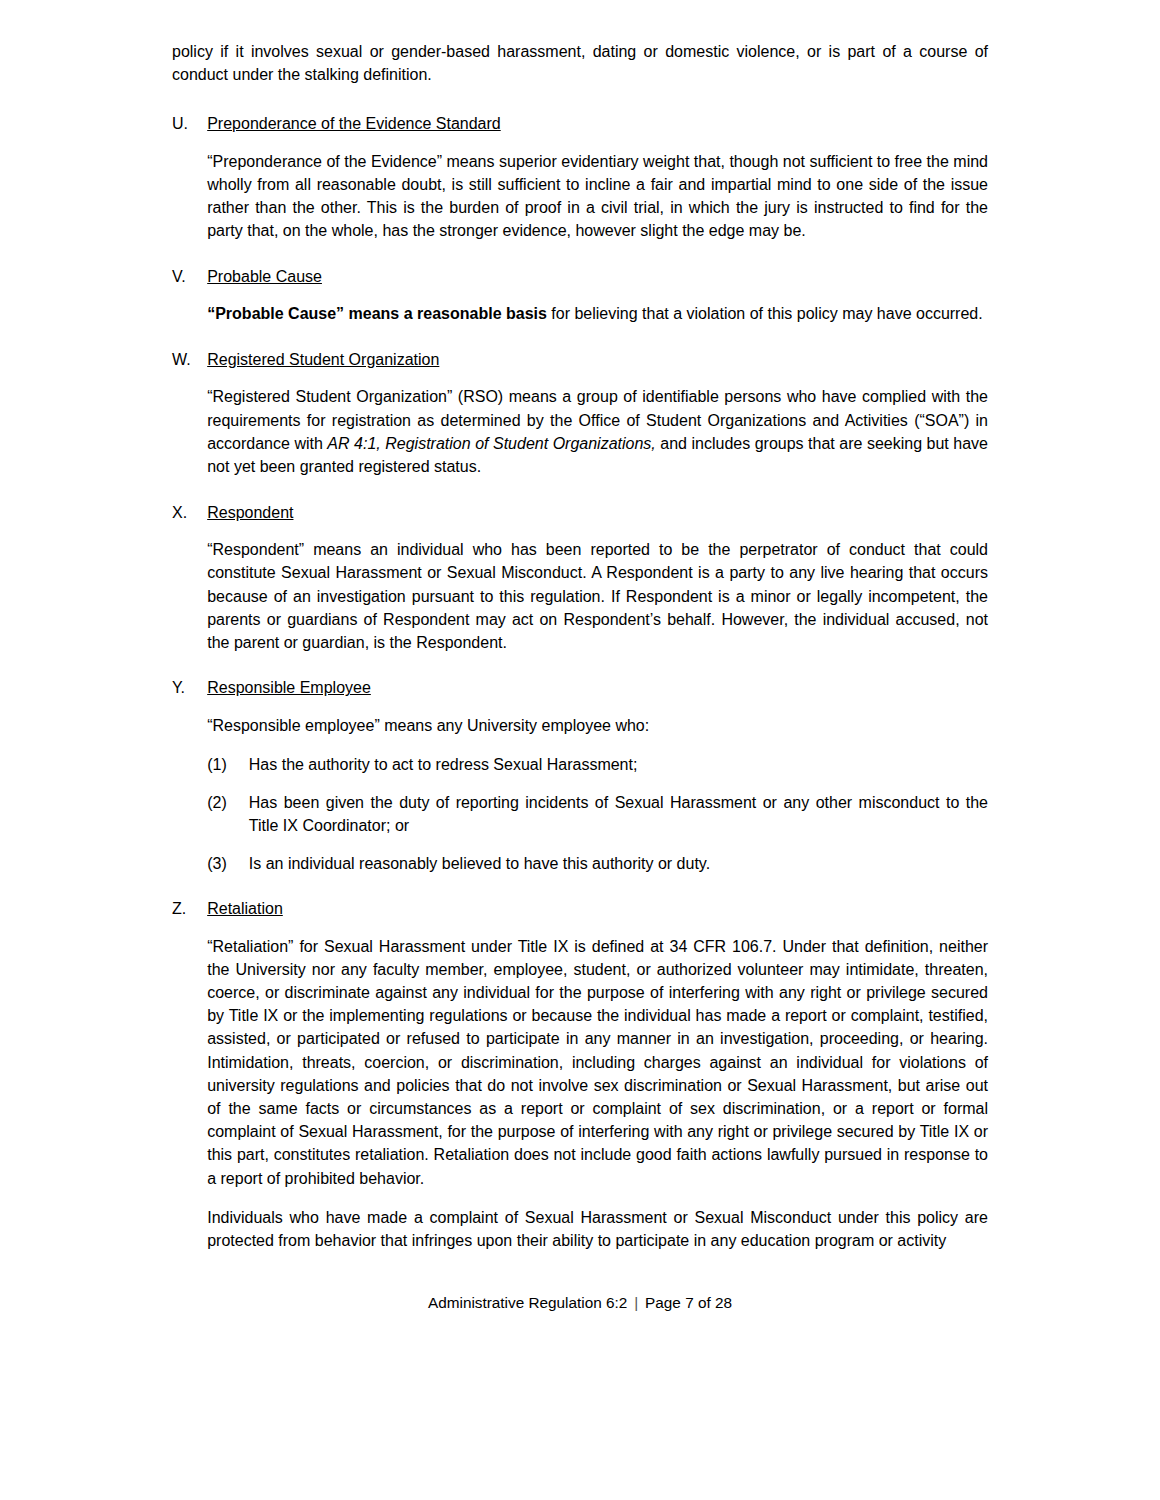policy if it involves sexual or gender-based harassment, dating or domestic violence, or is part of a course of conduct under the stalking definition.
U. Preponderance of the Evidence Standard
“Preponderance of the Evidence” means superior evidentiary weight that, though not sufficient to free the mind wholly from all reasonable doubt, is still sufficient to incline a fair and impartial mind to one side of the issue rather than the other. This is the burden of proof in a civil trial, in which the jury is instructed to find for the party that, on the whole, has the stronger evidence, however slight the edge may be.
V. Probable Cause
“Probable Cause” means a reasonable basis for believing that a violation of this policy may have occurred.
W. Registered Student Organization
“Registered Student Organization” (RSO) means a group of identifiable persons who have complied with the requirements for registration as determined by the Office of Student Organizations and Activities (“SOA”) in accordance with AR 4:1, Registration of Student Organizations, and includes groups that are seeking but have not yet been granted registered status.
X. Respondent
“Respondent” means an individual who has been reported to be the perpetrator of conduct that could constitute Sexual Harassment or Sexual Misconduct. A Respondent is a party to any live hearing that occurs because of an investigation pursuant to this regulation. If Respondent is a minor or legally incompetent, the parents or guardians of Respondent may act on Respondent’s behalf. However, the individual accused, not the parent or guardian, is the Respondent.
Y. Responsible Employee
“Responsible employee” means any University employee who:
(1) Has the authority to act to redress Sexual Harassment;
(2) Has been given the duty of reporting incidents of Sexual Harassment or any other misconduct to the Title IX Coordinator; or
(3) Is an individual reasonably believed to have this authority or duty.
Z. Retaliation
“Retaliation” for Sexual Harassment under Title IX is defined at 34 CFR 106.7. Under that definition, neither the University nor any faculty member, employee, student, or authorized volunteer may intimidate, threaten, coerce, or discriminate against any individual for the purpose of interfering with any right or privilege secured by Title IX or the implementing regulations or because the individual has made a report or complaint, testified, assisted, or participated or refused to participate in any manner in an investigation, proceeding, or hearing. Intimidation, threats, coercion, or discrimination, including charges against an individual for violations of university regulations and policies that do not involve sex discrimination or Sexual Harassment, but arise out of the same facts or circumstances as a report or complaint of sex discrimination, or a report or formal complaint of Sexual Harassment, for the purpose of interfering with any right or privilege secured by Title IX or this part, constitutes retaliation. Retaliation does not include good faith actions lawfully pursued in response to a report of prohibited behavior.
Individuals who have made a complaint of Sexual Harassment or Sexual Misconduct under this policy are protected from behavior that infringes upon their ability to participate in any education program or activity
Administrative Regulation 6:2|Page 7 of 28